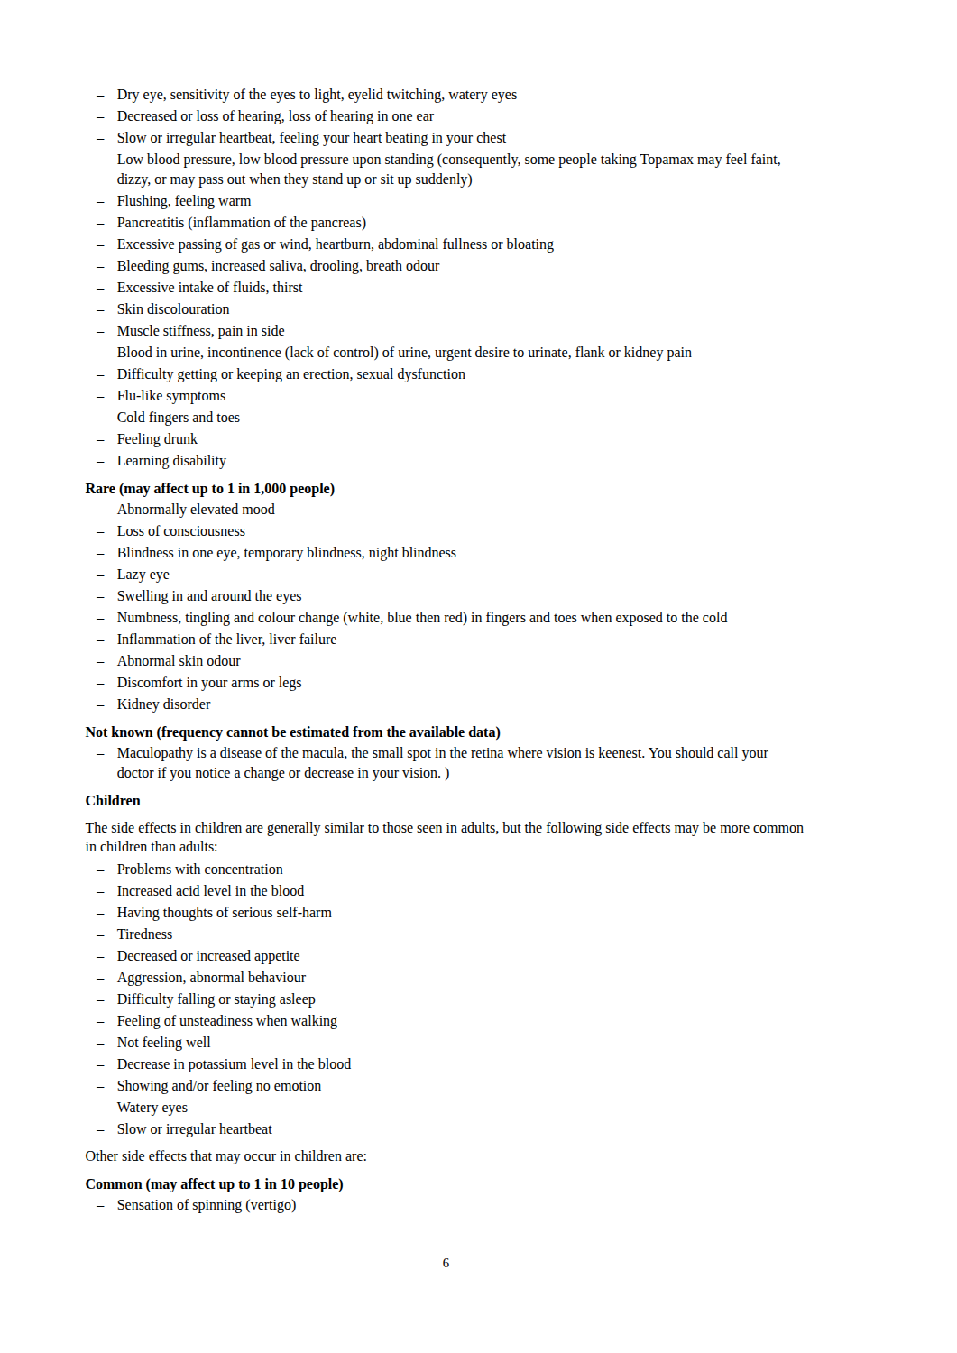Dry eye, sensitivity of the eyes to light, eyelid twitching, watery eyes
Decreased or loss of hearing, loss of hearing in one ear
Slow or irregular heartbeat, feeling your heart beating in your chest
Low blood pressure, low blood pressure upon standing (consequently, some people taking Topamax may feel faint, dizzy, or may pass out when they stand up or sit up suddenly)
Flushing, feeling warm
Pancreatitis (inflammation of the pancreas)
Excessive passing of gas or wind, heartburn, abdominal fullness or bloating
Bleeding gums, increased saliva, drooling, breath odour
Excessive intake of fluids, thirst
Skin discolouration
Muscle stiffness, pain in side
Blood in urine, incontinence (lack of control) of urine, urgent desire to urinate, flank or kidney pain
Difficulty getting or keeping an erection, sexual dysfunction
Flu-like symptoms
Cold fingers and toes
Feeling drunk
Learning disability
Rare (may affect up to 1 in 1,000 people)
Abnormally elevated mood
Loss of consciousness
Blindness in one eye, temporary blindness, night blindness
Lazy eye
Swelling in and around the eyes
Numbness, tingling and colour change (white, blue then red) in fingers and toes when exposed to the cold
Inflammation of the liver, liver failure
Abnormal skin odour
Discomfort in your arms or legs
Kidney disorder
Not known (frequency cannot be estimated from the available data)
Maculopathy is a disease of the macula, the small spot in the retina where vision is keenest. You should call your doctor if you notice a change or decrease in your vision. )
Children
The side effects in children are generally similar to those seen in adults, but the following side effects may be more common in children than adults:
Problems with concentration
Increased acid level in the blood
Having thoughts of serious self-harm
Tiredness
Decreased or increased appetite
Aggression, abnormal behaviour
Difficulty falling or staying asleep
Feeling of unsteadiness when walking
Not feeling well
Decrease in potassium level in the blood
Showing and/or feeling no emotion
Watery eyes
Slow or irregular heartbeat
Other side effects that may occur in children are:
Common (may affect up to 1 in 10 people)
Sensation of spinning (vertigo)
6